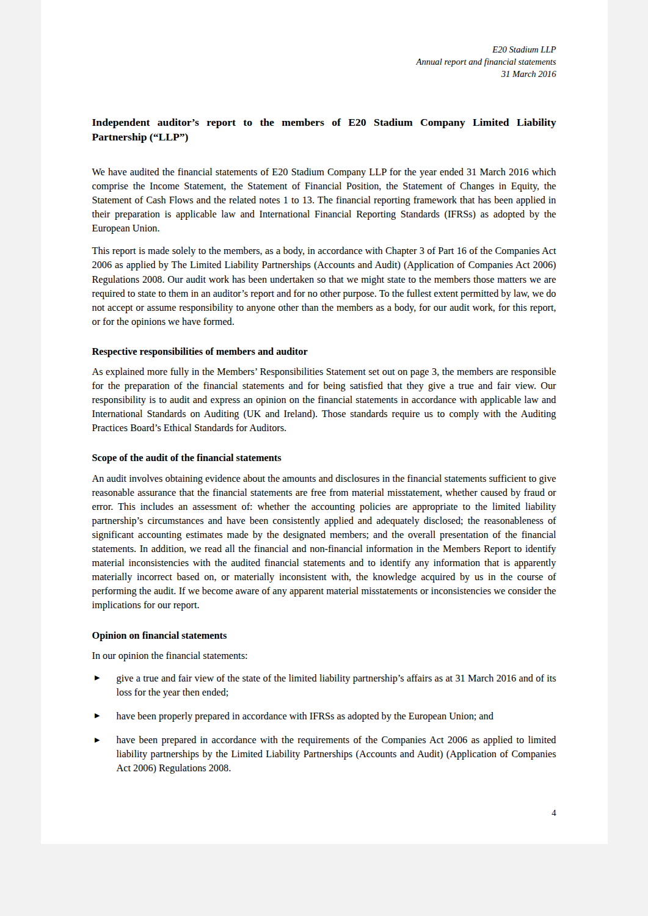E20 Stadium LLP
Annual report and financial statements
31 March 2016
Independent auditor’s report to the members of E20 Stadium Company Limited Liability Partnership (“LLP”)
We have audited the financial statements of E20 Stadium Company LLP for the year ended 31 March 2016 which comprise the Income Statement, the Statement of Financial Position, the Statement of Changes in Equity, the Statement of Cash Flows and the related notes 1 to 13. The financial reporting framework that has been applied in their preparation is applicable law and International Financial Reporting Standards (IFRSs) as adopted by the European Union.
This report is made solely to the members, as a body, in accordance with Chapter 3 of Part 16 of the Companies Act 2006 as applied by The Limited Liability Partnerships (Accounts and Audit) (Application of Companies Act 2006) Regulations 2008. Our audit work has been undertaken so that we might state to the members those matters we are required to state to them in an auditor’s report and for no other purpose. To the fullest extent permitted by law, we do not accept or assume responsibility to anyone other than the members as a body, for our audit work, for this report, or for the opinions we have formed.
Respective responsibilities of members and auditor
As explained more fully in the Members’ Responsibilities Statement set out on page 3, the members are responsible for the preparation of the financial statements and for being satisfied that they give a true and fair view. Our responsibility is to audit and express an opinion on the financial statements in accordance with applicable law and International Standards on Auditing (UK and Ireland). Those standards require us to comply with the Auditing Practices Board’s Ethical Standards for Auditors.
Scope of the audit of the financial statements
An audit involves obtaining evidence about the amounts and disclosures in the financial statements sufficient to give reasonable assurance that the financial statements are free from material misstatement, whether caused by fraud or error. This includes an assessment of: whether the accounting policies are appropriate to the limited liability partnership’s circumstances and have been consistently applied and adequately disclosed; the reasonableness of significant accounting estimates made by the designated members; and the overall presentation of the financial statements. In addition, we read all the financial and non-financial information in the Members Report to identify material inconsistencies with the audited financial statements and to identify any information that is apparently materially incorrect based on, or materially inconsistent with, the knowledge acquired by us in the course of performing the audit. If we become aware of any apparent material misstatements or inconsistencies we consider the implications for our report.
Opinion on financial statements
In our opinion the financial statements:
give a true and fair view of the state of the limited liability partnership’s affairs as at 31 March 2016 and of its loss for the year then ended;
have been properly prepared in accordance with IFRSs as adopted by the European Union; and
have been prepared in accordance with the requirements of the Companies Act 2006 as applied to limited liability partnerships by the Limited Liability Partnerships (Accounts and Audit) (Application of Companies Act 2006) Regulations 2008.
4